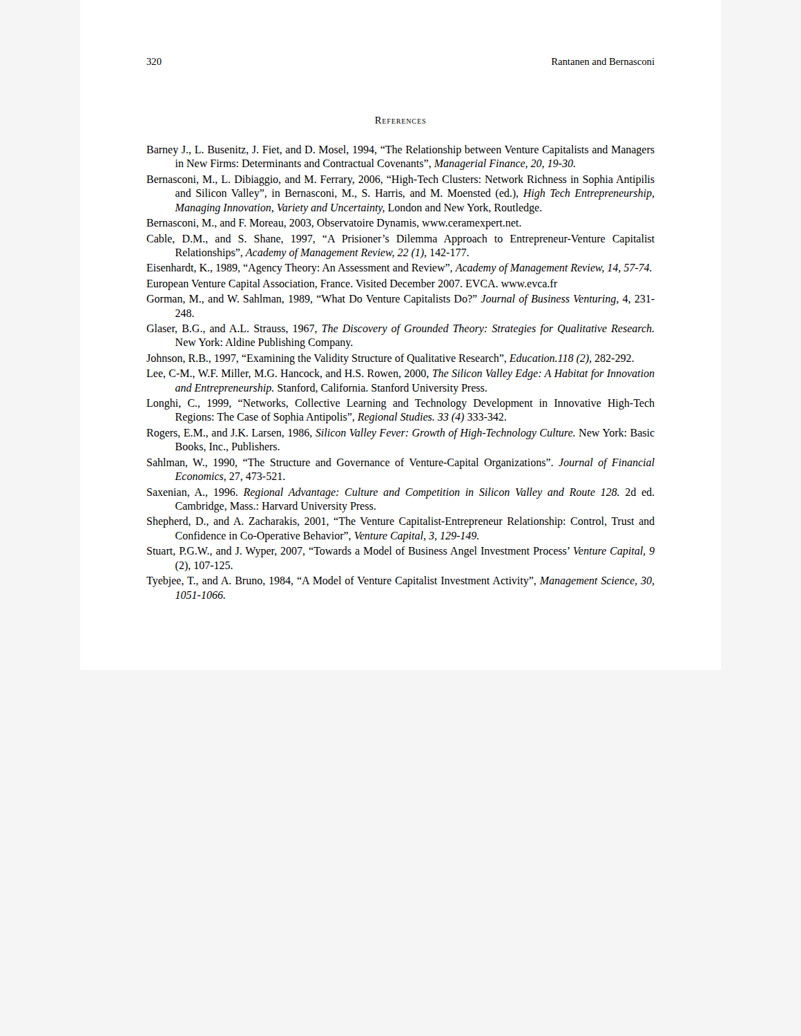320 Rantanen and Bernasconi
References
Barney J., L. Busenitz, J. Fiet, and D. Mosel, 1994, “The Relationship between Venture Capitalists and Managers in New Firms: Determinants and Contractual Covenants”, Managerial Finance, 20, 19-30.
Bernasconi, M., L. Dibiaggio, and M. Ferrary, 2006, “High-Tech Clusters: Network Richness in Sophia Antipilis and Silicon Valley”, in Bernasconi, M., S. Harris, and M. Moensted (ed.), High Tech Entrepreneurship, Managing Innovation, Variety and Uncertainty, London and New York, Routledge.
Bernasconi, M., and F. Moreau, 2003, Observatoire Dynamis, www.ceramexpert.net.
Cable, D.M., and S. Shane, 1997, “A Prisioner’s Dilemma Approach to Entrepreneur-Venture Capitalist Relationships”, Academy of Management Review, 22 (1), 142-177.
Eisenhardt, K., 1989, “Agency Theory: An Assessment and Review”, Academy of Management Review, 14, 57-74.
European Venture Capital Association, France. Visited December 2007. EVCA. www.evca.fr
Gorman, M., and W. Sahlman, 1989, “What Do Venture Capitalists Do?” Journal of Business Venturing, 4, 231-248.
Glaser, B.G., and A.L. Strauss, 1967, The Discovery of Grounded Theory: Strategies for Qualitative Research. New York: Aldine Publishing Company.
Johnson, R.B., 1997, “Examining the Validity Structure of Qualitative Research”, Education.118 (2), 282-292.
Lee, C-M., W.F. Miller, M.G. Hancock, and H.S. Rowen, 2000, The Silicon Valley Edge: A Habitat for Innovation and Entrepreneurship. Stanford, California. Stanford University Press.
Longhi, C., 1999, “Networks, Collective Learning and Technology Development in Innovative High-Tech Regions: The Case of Sophia Antipolis”, Regional Studies. 33 (4) 333-342.
Rogers, E.M., and J.K. Larsen, 1986, Silicon Valley Fever: Growth of High-Technology Culture. New York: Basic Books, Inc., Publishers.
Sahlman, W., 1990, “The Structure and Governance of Venture-Capital Organizations”. Journal of Financial Economics, 27, 473-521.
Saxenian, A., 1996. Regional Advantage: Culture and Competition in Silicon Valley and Route 128. 2d ed. Cambridge, Mass.: Harvard University Press.
Shepherd, D., and A. Zacharakis, 2001, “The Venture Capitalist-Entrepreneur Relationship: Control, Trust and Confidence in Co-Operative Behavior”, Venture Capital, 3, 129-149.
Stuart, P.G.W., and J. Wyper, 2007, “Towards a Model of Business Angel Investment Process’ Venture Capital, 9 (2), 107-125.
Tyebjee, T., and A. Bruno, 1984, “A Model of Venture Capitalist Investment Activity”, Management Science, 30, 1051-1066.